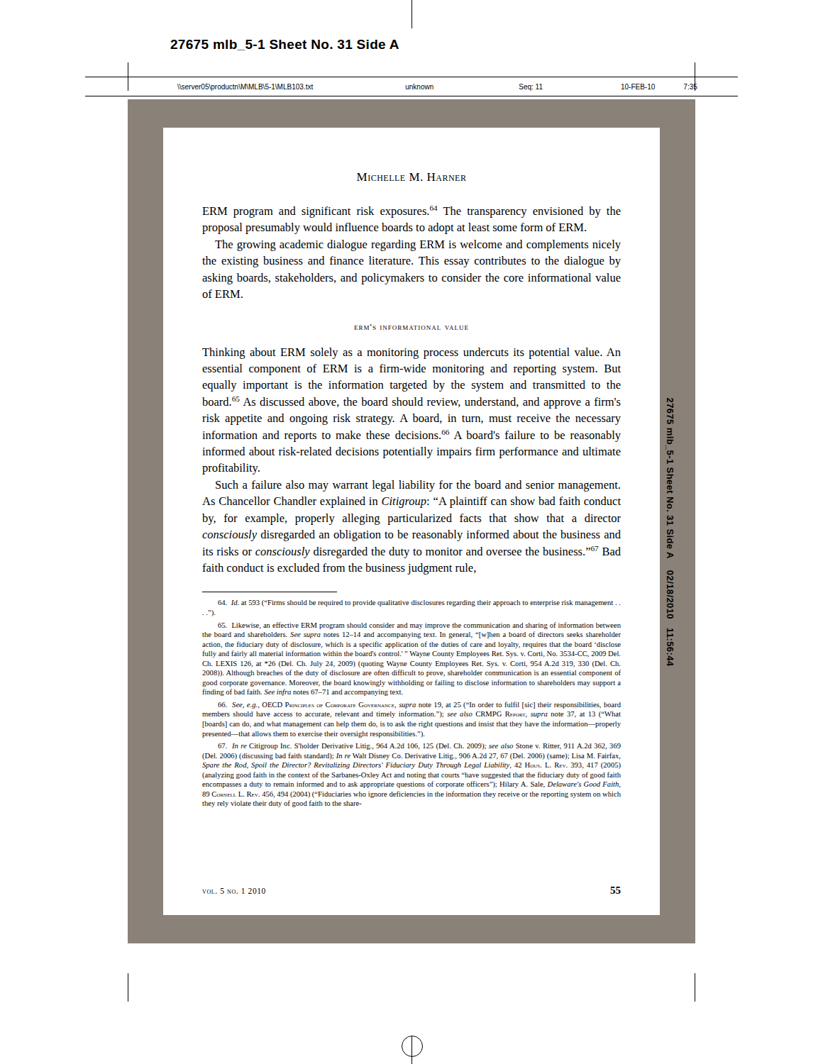27675 mlb_5-1 Sheet No. 31 Side A
\\server05\productn\M\MLB\5-1\MLB103.txt unknown Seq: 11 10-FEB-10 7:35
Michelle M. Harner
ERM program and significant risk exposures.64 The transparency envisioned by the proposal presumably would influence boards to adopt at least some form of ERM.
The growing academic dialogue regarding ERM is welcome and complements nicely the existing business and finance literature. This essay contributes to the dialogue by asking boards, stakeholders, and policymakers to consider the core informational value of ERM.
erm's informational value
Thinking about ERM solely as a monitoring process undercuts its potential value. An essential component of ERM is a firm-wide monitoring and reporting system. But equally important is the information targeted by the system and transmitted to the board.65 As discussed above, the board should review, understand, and approve a firm's risk appetite and ongoing risk strategy. A board, in turn, must receive the necessary information and reports to make these decisions.66 A board's failure to be reasonably informed about risk-related decisions potentially impairs firm performance and ultimate profitability.
Such a failure also may warrant legal liability for the board and senior management. As Chancellor Chandler explained in Citigroup: “A plaintiff can show bad faith conduct by, for example, properly alleging particularized facts that show that a director consciously disregarded an obligation to be reasonably informed about the business and its risks or consciously disregarded the duty to monitor and oversee the business.”67 Bad faith conduct is excluded from the business judgment rule,
64. Id. at 593 (“Firms should be required to provide qualitative disclosures regarding their approach to enterprise risk management . . . .”).
65. Likewise, an effective ERM program should consider and may improve the communication and sharing of information between the board and shareholders. See supra notes 12–14 and accompanying text. In general, “[w]hen a board of directors seeks shareholder action, the fiduciary duty of disclosure, which is a specific application of the duties of care and loyalty, requires that the board ‘disclose fully and fairly all material information within the board's control.' ” Wayne County Employees Ret. Sys. v. Corti, No. 3534-CC, 2009 Del. Ch. LEXIS 126, at *26 (Del. Ch. July 24, 2009) (quoting Wayne County Employees Ret. Sys. v. Corti, 954 A.2d 319, 330 (Del. Ch. 2008)). Although breaches of the duty of disclosure are often difficult to prove, shareholder communication is an essential component of good corporate governance. Moreover, the board knowingly withholding or failing to disclose information to shareholders may support a finding of bad faith. See infra notes 67–71 and accompanying text.
66. See, e.g., OECD Principles of Corporate Governance, supra note 19, at 25 (“In order to fulfil [sic] their responsibilities, board members should have access to accurate, relevant and timely information.”); see also CRMPG Report, supra note 37, at 13 (“What [boards] can do, and what management can help them do, is to ask the right questions and insist that they have the information—properly presented—that allows them to exercise their oversight responsibilities.”).
67. In re Citigroup Inc. S'holder Derivative Litig., 964 A.2d 106, 125 (Del. Ch. 2009); see also Stone v. Ritter, 911 A.2d 362, 369 (Del. 2006) (discussing bad faith standard); In re Walt Disney Co. Derivative Litig., 906 A.2d 27, 67 (Del. 2006) (same); Lisa M. Fairfax, Spare the Rod, Spoil the Director? Revitalizing Directors' Fiduciary Duty Through Legal Liability, 42 Hous. L. Rev. 393, 417 (2005) (analyzing good faith in the context of the Sarbanes-Oxley Act and noting that courts “have suggested that the fiduciary duty of good faith encompasses a duty to remain informed and to ask appropriate questions of corporate officers”); Hilary A. Sale, Delaware's Good Faith, 89 Cornell L. Rev. 456, 494 (2004) (“Fiduciaries who ignore deficiencies in the information they receive or the reporting system on which they rely violate their duty of good faith to the share-
vol. 5 no. 1 2010
55
27675 mlb_5-1 Sheet No. 31 Side A 02/18/2010 11:56:44